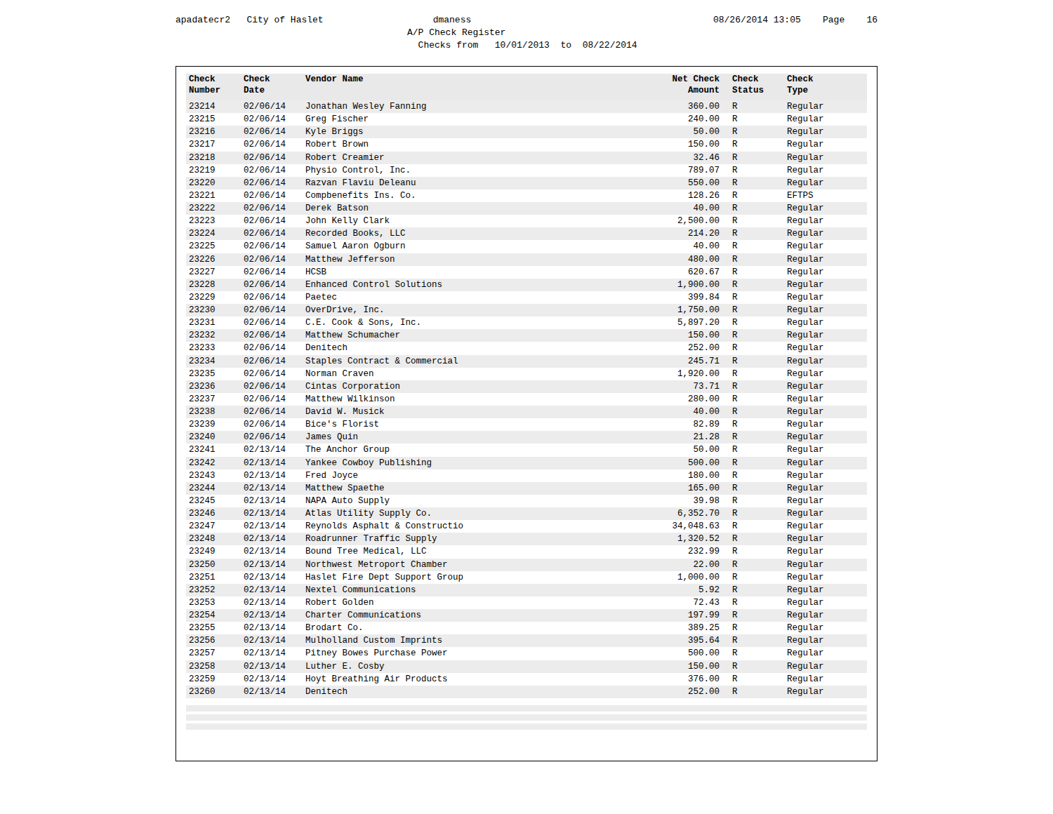apadatecr2 City of Haslet dmaness
A/P Check Register Checks from 10/01/2013 to 08/22/2014
08/26/2014 13:05 Page 16
| Check | Check | Vendor Name | Net Check | Check | Check |
| --- | --- | --- | --- | --- | --- |
| Number | Date | | Amount | Status | Type |
| 23214 | 02/06/14 | Jonathan Wesley Fanning | 360.00 | R | Regular |
| 23215 | 02/06/14 | Greg Fischer | 240.00 | R | Regular |
| 23216 | 02/06/14 | Kyle Briggs | 50.00 | R | Regular |
| 23217 | 02/06/14 | Robert Brown | 150.00 | R | Regular |
| 23218 | 02/06/14 | Robert Creamier | 32.46 | R | Regular |
| 23219 | 02/06/14 | Physio Control, Inc. | 789.07 | R | Regular |
| 23220 | 02/06/14 | Razvan Flaviu Deleanu | 550.00 | R | Regular |
| 23221 | 02/06/14 | Compbenefits Ins. Co. | 128.26 | R | EFTPS |
| 23222 | 02/06/14 | Derek Batson | 40.00 | R | Regular |
| 23223 | 02/06/14 | John Kelly Clark | 2,500.00 | R | Regular |
| 23224 | 02/06/14 | Recorded Books, LLC | 214.20 | R | Regular |
| 23225 | 02/06/14 | Samuel Aaron Ogburn | 40.00 | R | Regular |
| 23226 | 02/06/14 | Matthew Jefferson | 480.00 | R | Regular |
| 23227 | 02/06/14 | HCSB | 620.67 | R | Regular |
| 23228 | 02/06/14 | Enhanced Control Solutions | 1,900.00 | R | Regular |
| 23229 | 02/06/14 | Paetec | 399.84 | R | Regular |
| 23230 | 02/06/14 | OverDrive, Inc. | 1,750.00 | R | Regular |
| 23231 | 02/06/14 | C.E. Cook & Sons, Inc. | 5,897.20 | R | Regular |
| 23232 | 02/06/14 | Matthew Schumacher | 150.00 | R | Regular |
| 23233 | 02/06/14 | Denitech | 252.00 | R | Regular |
| 23234 | 02/06/14 | Staples Contract & Commercial | 245.71 | R | Regular |
| 23235 | 02/06/14 | Norman Craven | 1,920.00 | R | Regular |
| 23236 | 02/06/14 | Cintas Corporation | 73.71 | R | Regular |
| 23237 | 02/06/14 | Matthew Wilkinson | 280.00 | R | Regular |
| 23238 | 02/06/14 | David W. Musick | 40.00 | R | Regular |
| 23239 | 02/06/14 | Bice's Florist | 82.89 | R | Regular |
| 23240 | 02/06/14 | James Quin | 21.28 | R | Regular |
| 23241 | 02/13/14 | The Anchor Group | 50.00 | R | Regular |
| 23242 | 02/13/14 | Yankee Cowboy Publishing | 500.00 | R | Regular |
| 23243 | 02/13/14 | Fred Joyce | 180.00 | R | Regular |
| 23244 | 02/13/14 | Matthew Spaethe | 165.00 | R | Regular |
| 23245 | 02/13/14 | NAPA Auto Supply | 39.98 | R | Regular |
| 23246 | 02/13/14 | Atlas Utility Supply Co. | 6,352.70 | R | Regular |
| 23247 | 02/13/14 | Reynolds Asphalt & Constructio | 34,048.63 | R | Regular |
| 23248 | 02/13/14 | Roadrunner Traffic Supply | 1,320.52 | R | Regular |
| 23249 | 02/13/14 | Bound Tree Medical, LLC | 232.99 | R | Regular |
| 23250 | 02/13/14 | Northwest Metroport Chamber | 22.00 | R | Regular |
| 23251 | 02/13/14 | Haslet Fire Dept Support Group | 1,000.00 | R | Regular |
| 23252 | 02/13/14 | Nextel Communications | 5.92 | R | Regular |
| 23253 | 02/13/14 | Robert Golden | 72.43 | R | Regular |
| 23254 | 02/13/14 | Charter Communications | 197.99 | R | Regular |
| 23255 | 02/13/14 | Brodart Co. | 389.25 | R | Regular |
| 23256 | 02/13/14 | Mulholland Custom Imprints | 395.64 | R | Regular |
| 23257 | 02/13/14 | Pitney Bowes Purchase Power | 500.00 | R | Regular |
| 23258 | 02/13/14 | Luther E. Cosby | 150.00 | R | Regular |
| 23259 | 02/13/14 | Hoyt Breathing Air Products | 376.00 | R | Regular |
| 23260 | 02/13/14 | Denitech | 252.00 | R | Regular |